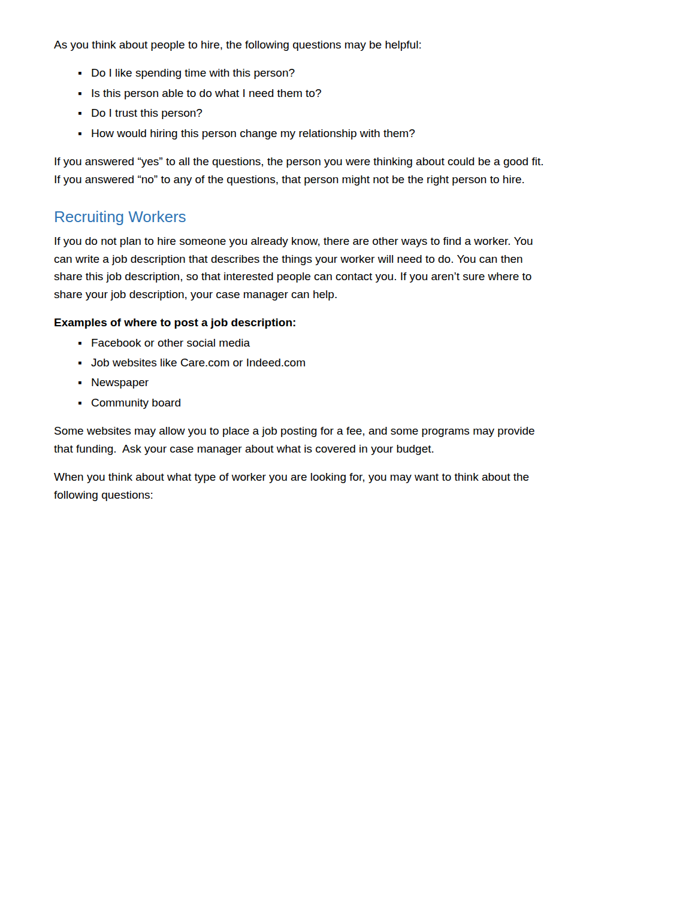As you think about people to hire, the following questions may be helpful:
Do I like spending time with this person?
Is this person able to do what I need them to?
Do I trust this person?
How would hiring this person change my relationship with them?
If you answered “yes” to all the questions, the person you were thinking about could be a good fit. If you answered “no” to any of the questions, that person might not be the right person to hire.
Recruiting Workers
If you do not plan to hire someone you already know, there are other ways to find a worker. You can write a job description that describes the things your worker will need to do. You can then share this job description, so that interested people can contact you. If you aren’t sure where to share your job description, your case manager can help.
Examples of where to post a job description:
Facebook or other social media
Job websites like Care.com or Indeed.com
Newspaper
Community board
Some websites may allow you to place a job posting for a fee, and some programs may provide that funding. Ask your case manager about what is covered in your budget.
When you think about what type of worker you are looking for, you may want to think about the following questions: